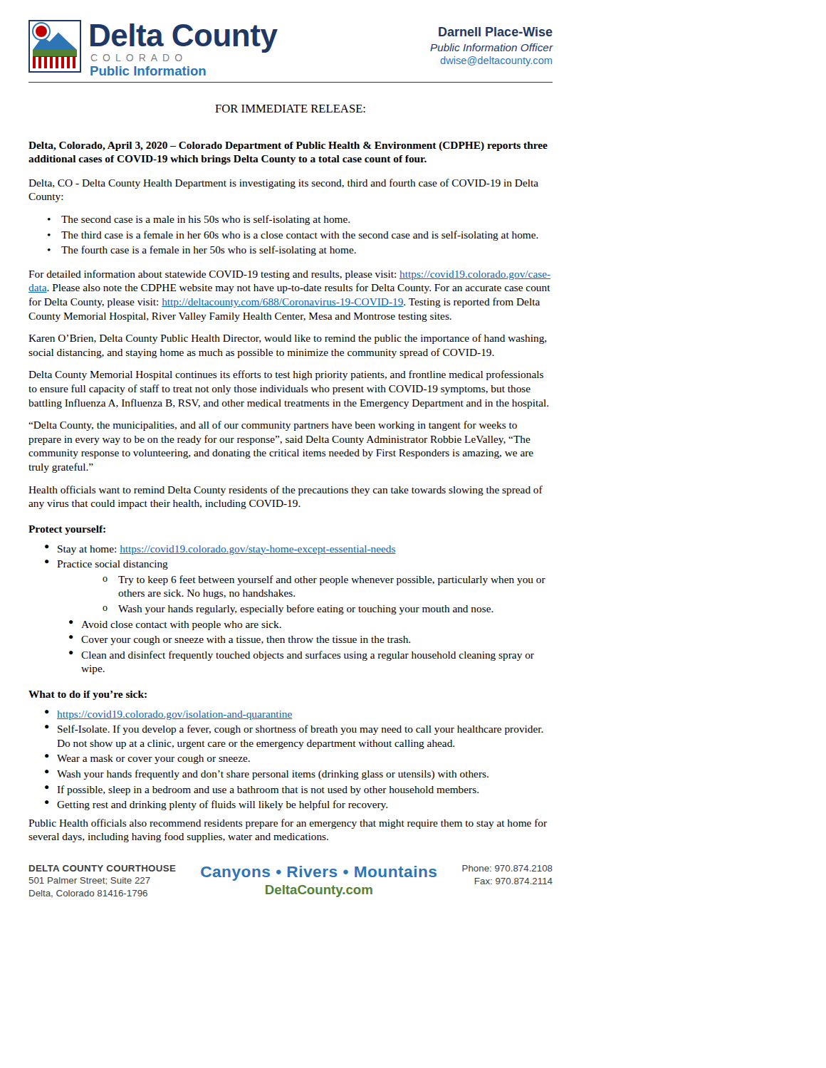Delta County COLORADO Public Information
Darnell Place-Wise
Public Information Officer
dwise@deltacounty.com
FOR IMMEDIATE RELEASE:
Delta, Colorado, April 3, 2020 – Colorado Department of Public Health & Environment (CDPHE) reports three additional cases of COVID-19 which brings Delta County to a total case count of four.
Delta, CO - Delta County Health Department is investigating its second, third and fourth case of COVID-19 in Delta County:
The second case is a male in his 50s who is self-isolating at home.
The third case is a female in her 60s who is a close contact with the second case and is self-isolating at home.
The fourth case is a female in her 50s who is self-isolating at home.
For detailed information about statewide COVID-19 testing and results, please visit: https://covid19.colorado.gov/case-data. Please also note the CDPHE website may not have up-to-date results for Delta County. For an accurate case count for Delta County, please visit: http://deltacounty.com/688/Coronavirus-19-COVID-19. Testing is reported from Delta County Memorial Hospital, River Valley Family Health Center, Mesa and Montrose testing sites.
Karen O’Brien, Delta County Public Health Director, would like to remind the public the importance of hand washing, social distancing, and staying home as much as possible to minimize the community spread of COVID-19.
Delta County Memorial Hospital continues its efforts to test high priority patients, and frontline medical professionals to ensure full capacity of staff to treat not only those individuals who present with COVID-19 symptoms, but those battling Influenza A, Influenza B, RSV, and other medical treatments in the Emergency Department and in the hospital.
“Delta County, the municipalities, and all of our community partners have been working in tangent for weeks to prepare in every way to be on the ready for our response”, said Delta County Administrator Robbie LeValley, “The community response to volunteering, and donating the critical items needed by First Responders is amazing, we are truly grateful.”
Health officials want to remind Delta County residents of the precautions they can take towards slowing the spread of any virus that could impact their health, including COVID-19.
Protect yourself:
Stay at home: https://covid19.colorado.gov/stay-home-except-essential-needs
Practice social distancing
Try to keep 6 feet between yourself and other people whenever possible, particularly when you or others are sick. No hugs, no handshakes.
Wash your hands regularly, especially before eating or touching your mouth and nose.
Avoid close contact with people who are sick.
Cover your cough or sneeze with a tissue, then throw the tissue in the trash.
Clean and disinfect frequently touched objects and surfaces using a regular household cleaning spray or wipe.
What to do if you’re sick:
https://covid19.colorado.gov/isolation-and-quarantine
Self-Isolate. If you develop a fever, cough or shortness of breath you may need to call your healthcare provider. Do not show up at a clinic, urgent care or the emergency department without calling ahead.
Wear a mask or cover your cough or sneeze.
Wash your hands frequently and don’t share personal items (drinking glass or utensils) with others.
If possible, sleep in a bedroom and use a bathroom that is not used by other household members.
Getting rest and drinking plenty of fluids will likely be helpful for recovery.
Public Health officials also recommend residents prepare for an emergency that might require them to stay at home for several days, including having food supplies, water and medications.
DELTA COUNTY COURTHOUSE
501 Palmer Street; Suite 227
Delta, Colorado 81416-1796
Canyons • Rivers • Mountains DeltaCounty.com
Phone: 970.874.2108
Fax: 970.874.2114